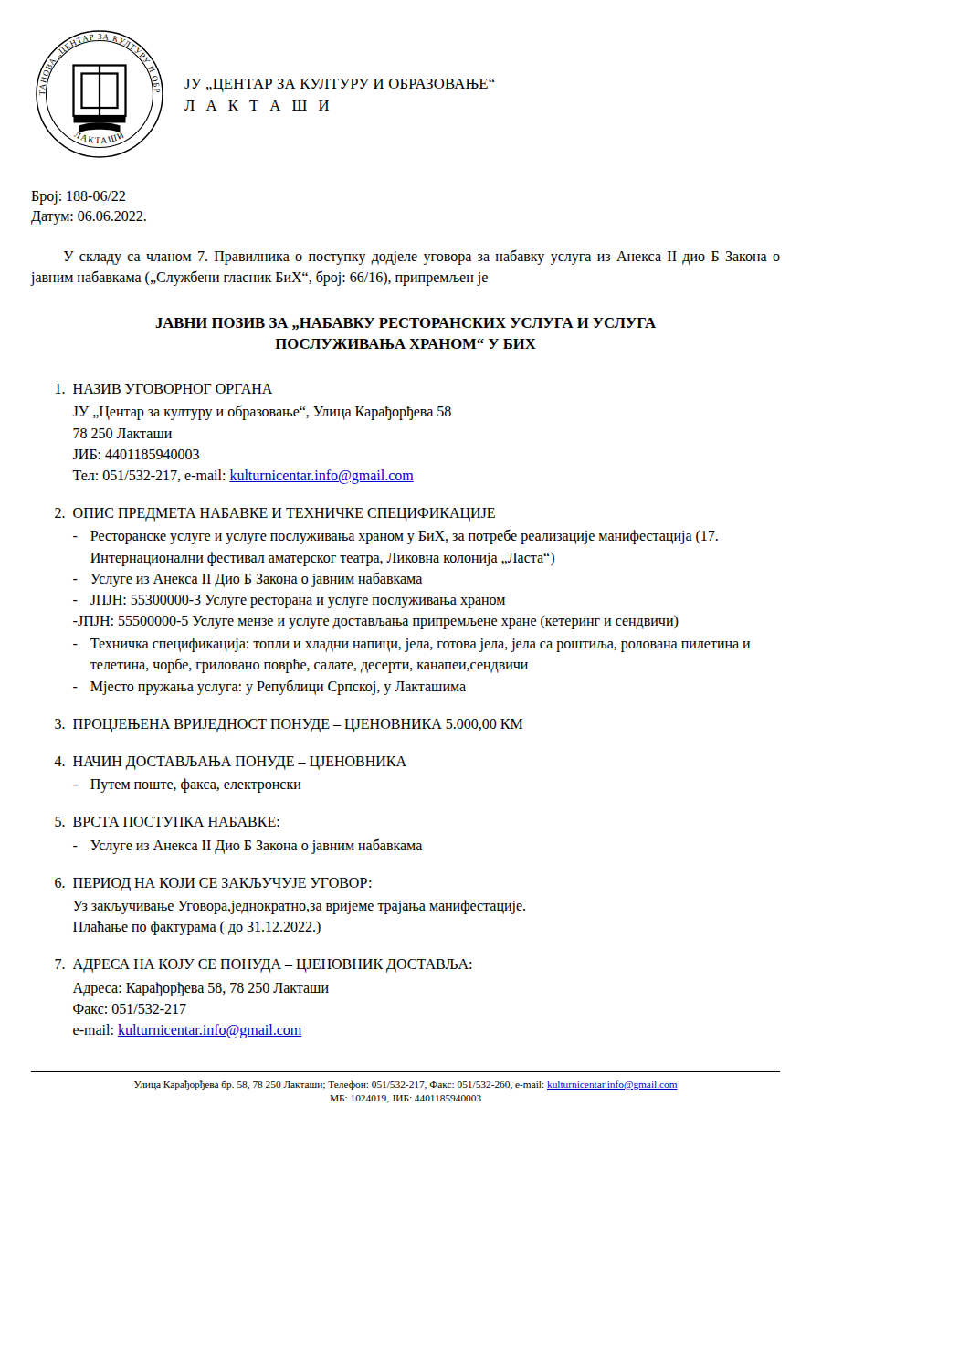ЈАВНА УСТАНОВА „ЦЕНТАР ЗА КУЛТУРУ И ОБРАЗОВАЊЕ“ ЛАКТАШИ
ЈУ „ЦЕНТАР ЗА КУЛТУРУ И ОБРАЗОВАЊЕ“
Л А К Т А Ш И
Број: 188-06/22
Датум: 06.06.2022.
У складу са чланом 7. Правилника о поступку додјеле уговора за набавку услуга из Анекса II дио Б Закона о јавним набавкама („Службени гласник БиХ“, број: 66/16), припремљен је
ЈАВНИ ПОЗИВ ЗА „НАБАВКУ РЕСТОРАНСКИХ УСЛУГА И УСЛУГА
ПОСЛУЖИВАЊА ХРАНОМ“ У БИХ
НАЗИВ УГОВОРНОГ ОРГАНА
ЈУ „Центар за културу и образовање“, Улица Карађорђева 58
78 250 Лакташи
ЈИБ: 4401185940003
Тел: 051/532-217, e-mail: kulturnicentar.info@gmail.com
ОПИС ПРЕДМЕТА НАБАВКЕ И ТЕХНИЧКЕ СПЕЦИФИКАЦИЈЕ
Ресторанске услуге и услуге послуживања храном у БиХ, за потребе реализације манифестација (17. Интернационални фестивал аматерског театра, Ликовна колонија „Ласта“)
Услуге из Анекса II Дио Б Закона о јавним набавкама
ЈПЈН: 55300000-3 Услуге ресторана и услуге послуживања храном
-ЈПЈН: 55500000-5 Услуге мензе и услуге достављања припремљене хране (кетеринг и сендвичи)
Техничка спецификација: топли и хладни напици, јела, готова јела, јела са роштиља, ролована пилетина и телетина, чорбе, гриловано поврће, салате, десерти, канапеи,сендвичи
Мјесто пружања услуга: у Републици Српској, у Лакташима
ПРОЦЈЕЊЕНА ВРИЈЕДНОСТ ПОНУДЕ – ЦЈЕНОВНИКА 5.000,00 КМ
НАЧИН ДОСТАВЉАЊА ПОНУДЕ – ЦЈЕНОВНИКА
Путем поште, факса, електронски
ВРСТА ПОСТУПКА НАБАВКЕ:
Услуге из Анекса II Дио Б Закона о јавним набавкама
ПЕРИОД НА КОЈИ СЕ ЗАКЉУЧУЈЕ УГОВОР:
Уз закључивање Уговора,једнократно,за вријеме трајања манифестације.
Плаћање по фактурама ( до 31.12.2022.)
АДРЕСА НА КОЈУ СЕ ПОНУДА – ЦЈЕНОВНИК ДОСТАВЉА:
Адреса: Карађорђева 58, 78 250 Лакташи
Факс: 051/532-217
e-mail: kulturnicentar.info@gmail.com
Улица Карађорђева бр. 58, 78 250 Лакташи; Телефон: 051/532-217, Факс: 051/532-260, e-mail: kulturnicentar.info@gmail.com
МБ: 1024019, ЈИБ: 4401185940003